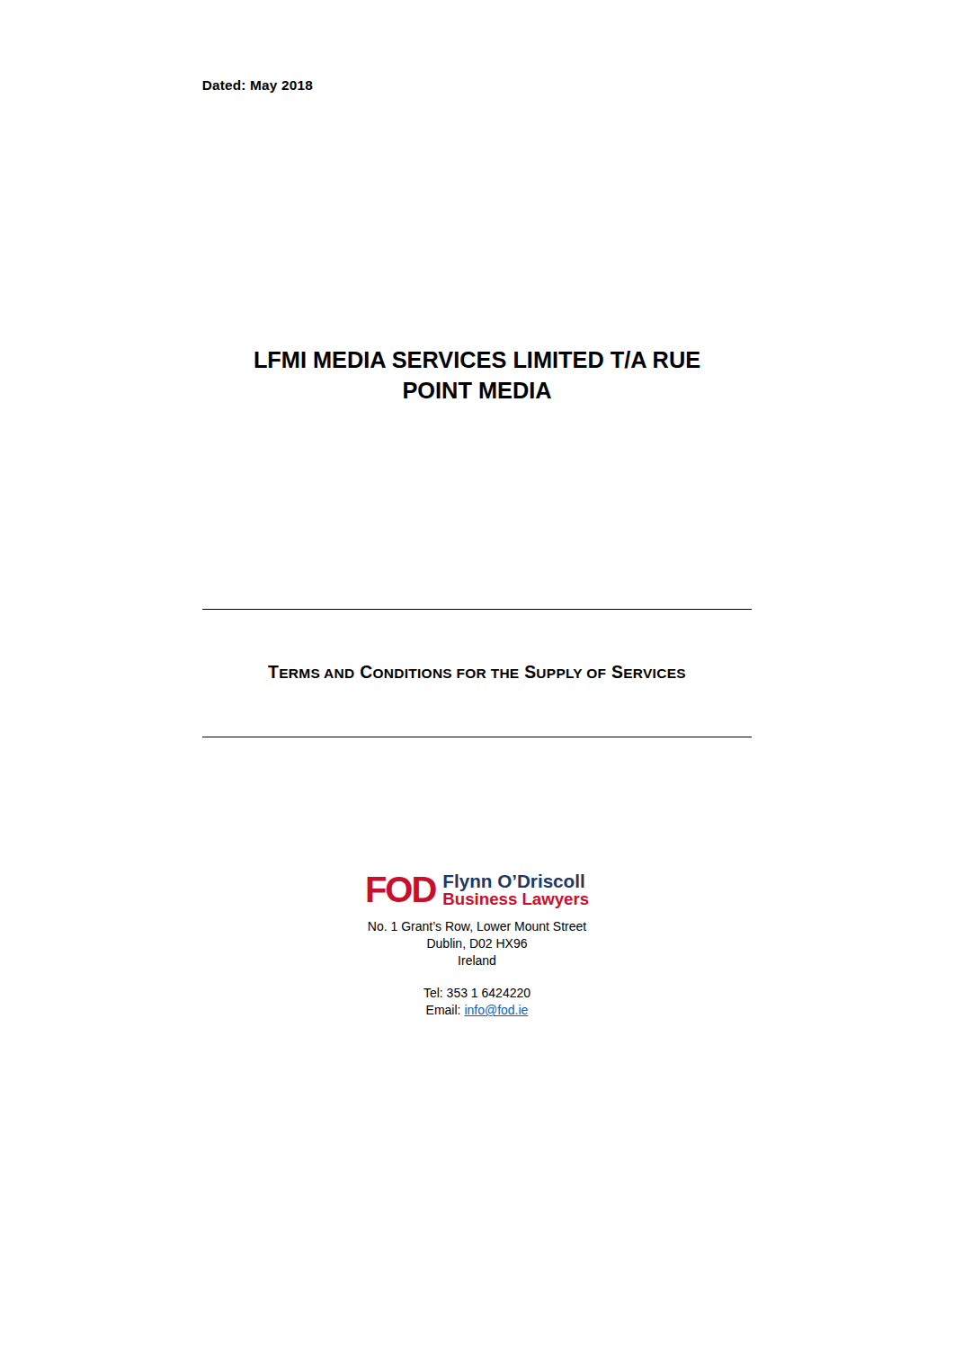Dated: May 2018
LFMI MEDIA SERVICES LIMITED T/A RUE POINT MEDIA
TERMS AND CONDITIONS FOR THE SUPPLY OF SERVICES
FOD
Flynn O’Driscoll
Business Lawyers
No. 1 Grant’s Row, Lower Mount Street
Dublin, D02 HX96
Ireland
Tel: 353 1 6424220
Email: info@fod.ie